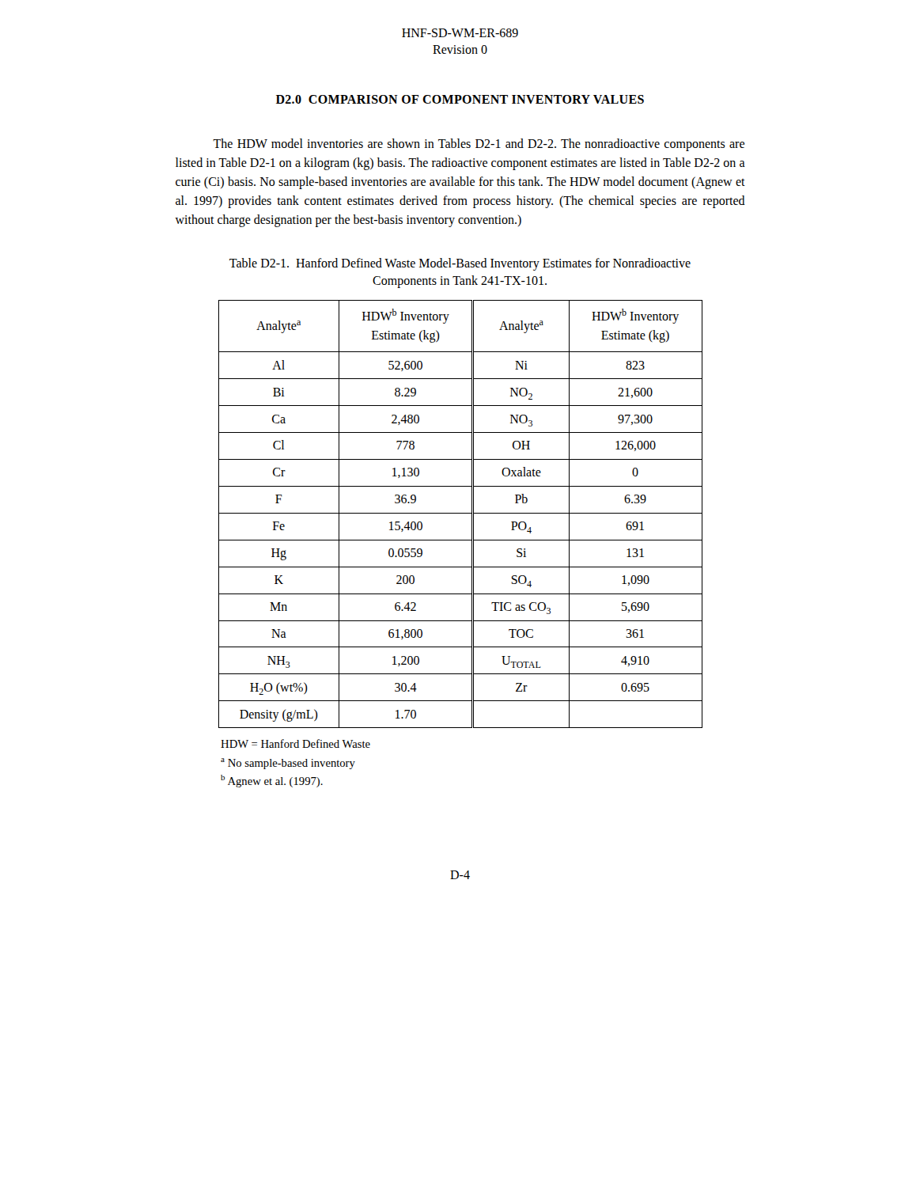HNF-SD-WM-ER-689
Revision 0
D2.0 COMPARISON OF COMPONENT INVENTORY VALUES
The HDW model inventories are shown in Tables D2-1 and D2-2. The nonradioactive components are listed in Table D2-1 on a kilogram (kg) basis. The radioactive component estimates are listed in Table D2-2 on a curie (Ci) basis. No sample-based inventories are available for this tank. The HDW model document (Agnew et al. 1997) provides tank content estimates derived from process history. (The chemical species are reported without charge designation per the best-basis inventory convention.)
Table D2-1. Hanford Defined Waste Model-Based Inventory Estimates for Nonradioactive
Components in Tank 241-TX-101.
| Analyte a | HDW b Inventory Estimate (kg) | Analyte a | HDW b Inventory Estimate (kg) |
| --- | --- | --- | --- |
| Al | 52,600 | Ni | 823 |
| Bi | 8.29 | NO 2 | 21,600 |
| Ca | 2,480 | NO 3 | 97,300 |
| Cl | 778 | OH | 126,000 |
| Cr | 1,130 | Oxalate | 0 |
| F | 36.9 | Pb | 6.39 |
| Fe | 15,400 | PO 4 | 691 |
| Hg | 0.0559 | Si | 131 |
| K | 200 | SO 4 | 1,090 |
| Mn | 6.42 | TIC as CO 3 | 5,690 |
| Na | 61,800 | TOC | 361 |
| NH 3 | 1,200 | U TOTAL | 4,910 |
| H 2 O (wt%) | 30.4 | Zr | 0.695 |
| Density (g/mL) | 1.70 | | |
HDW = Hanford Defined Waste
a No sample-based inventory
b Agnew et al. (1997).
D-4